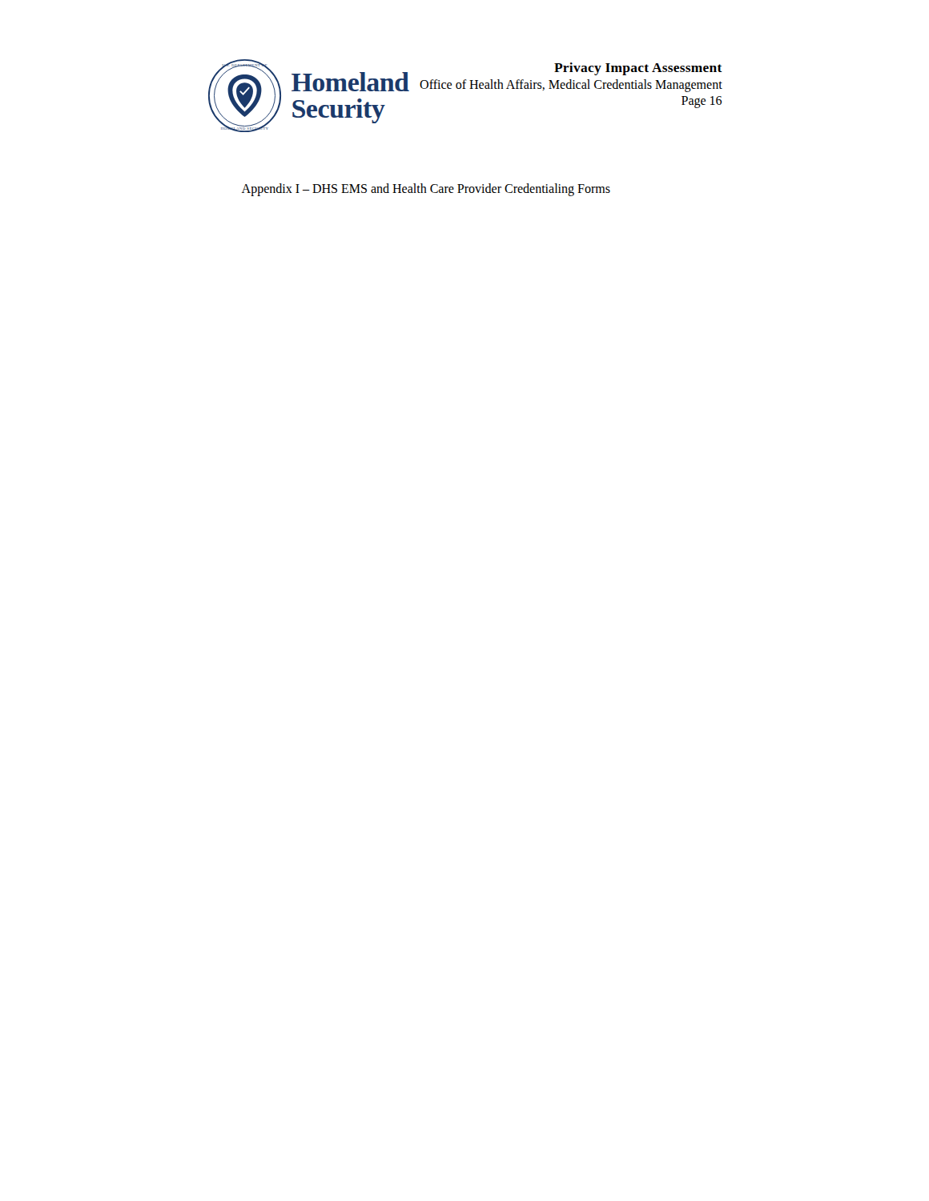U.S. DEPARTMENT OF HOMELAND SECURITY
Homeland Security
Privacy Impact Assessment
Office of Health Affairs, Medical Credentials Management
Page 16
Appendix I – DHS EMS and Health Care Provider Credentialing Forms